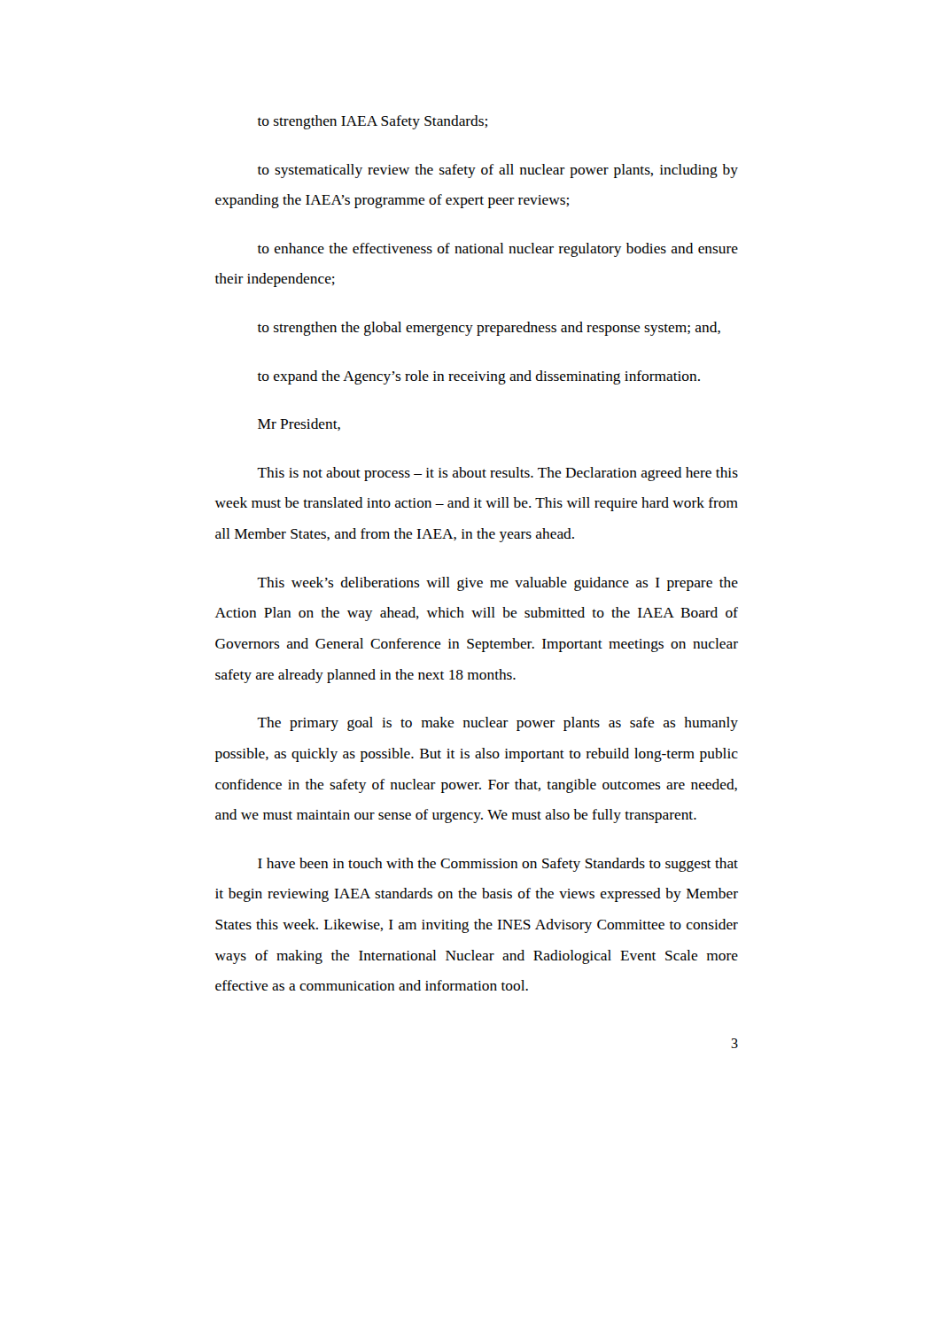to strengthen IAEA Safety Standards;
to systematically review the safety of all nuclear power plants, including by expanding the IAEA’s programme of expert peer reviews;
to enhance the effectiveness of national nuclear regulatory bodies and ensure their independence;
to strengthen the global emergency preparedness and response system; and,
to expand the Agency’s role in receiving and disseminating information.
Mr President,
This is not about process – it is about results. The Declaration agreed here this week must be translated into action – and it will be. This will require hard work from all Member States, and from the IAEA, in the years ahead.
This week’s deliberations will give me valuable guidance as I prepare the Action Plan on the way ahead, which will be submitted to the IAEA Board of Governors and General Conference in September. Important meetings on nuclear safety are already planned in the next 18 months.
The primary goal is to make nuclear power plants as safe as humanly possible, as quickly as possible. But it is also important to rebuild long-term public confidence in the safety of nuclear power. For that, tangible outcomes are needed, and we must maintain our sense of urgency. We must also be fully transparent.
I have been in touch with the Commission on Safety Standards to suggest that it begin reviewing IAEA standards on the basis of the views expressed by Member States this week. Likewise, I am inviting the INES Advisory Committee to consider ways of making the International Nuclear and Radiological Event Scale more effective as a communication and information tool.
3